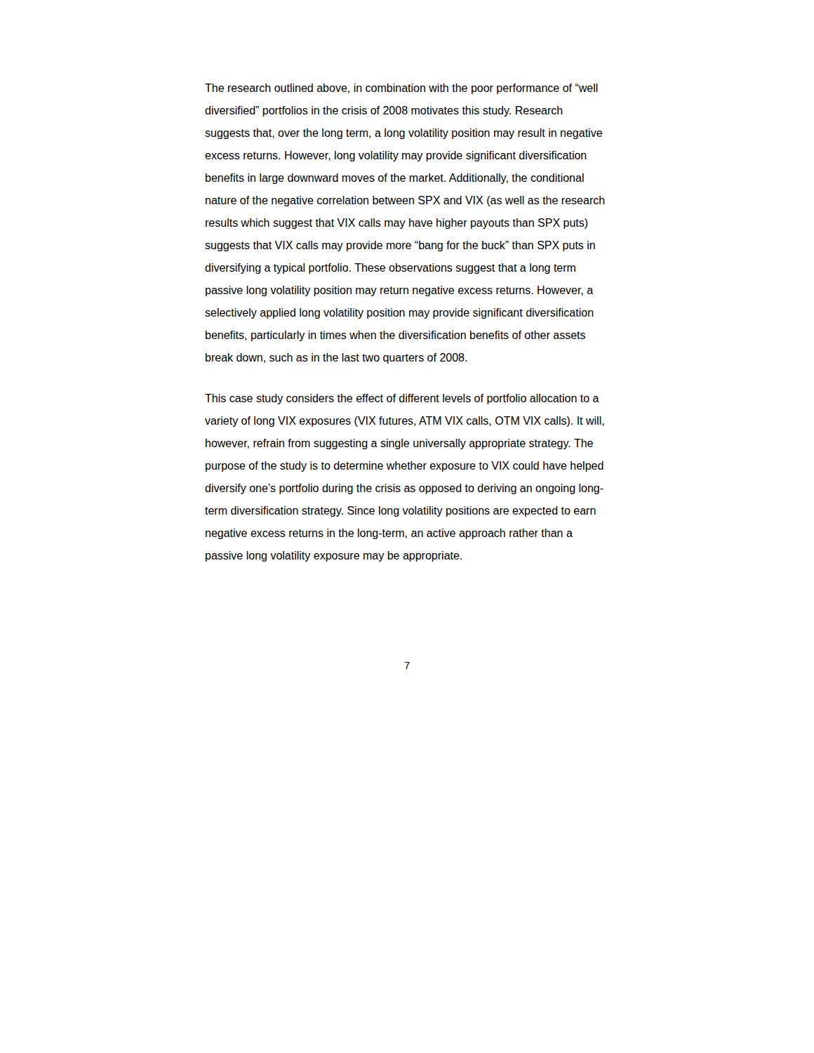The research outlined above, in combination with the poor performance of “well diversified” portfolios in the crisis of 2008 motivates this study. Research suggests that, over the long term, a long volatility position may result in negative excess returns. However, long volatility may provide significant diversification benefits in large downward moves of the market. Additionally, the conditional nature of the negative correlation between SPX and VIX (as well as the research results which suggest that VIX calls may have higher payouts than SPX puts) suggests that VIX calls may provide more “bang for the buck” than SPX puts in diversifying a typical portfolio. These observations suggest that a long term passive long volatility position may return negative excess returns. However, a selectively applied long volatility position may provide significant diversification benefits, particularly in times when the diversification benefits of other assets break down, such as in the last two quarters of 2008.
This case study considers the effect of different levels of portfolio allocation to a variety of long VIX exposures (VIX futures, ATM VIX calls, OTM VIX calls). It will, however, refrain from suggesting a single universally appropriate strategy. The purpose of the study is to determine whether exposure to VIX could have helped diversify one’s portfolio during the crisis as opposed to deriving an ongoing long-term diversification strategy. Since long volatility positions are expected to earn negative excess returns in the long-term, an active approach rather than a passive long volatility exposure may be appropriate.
7